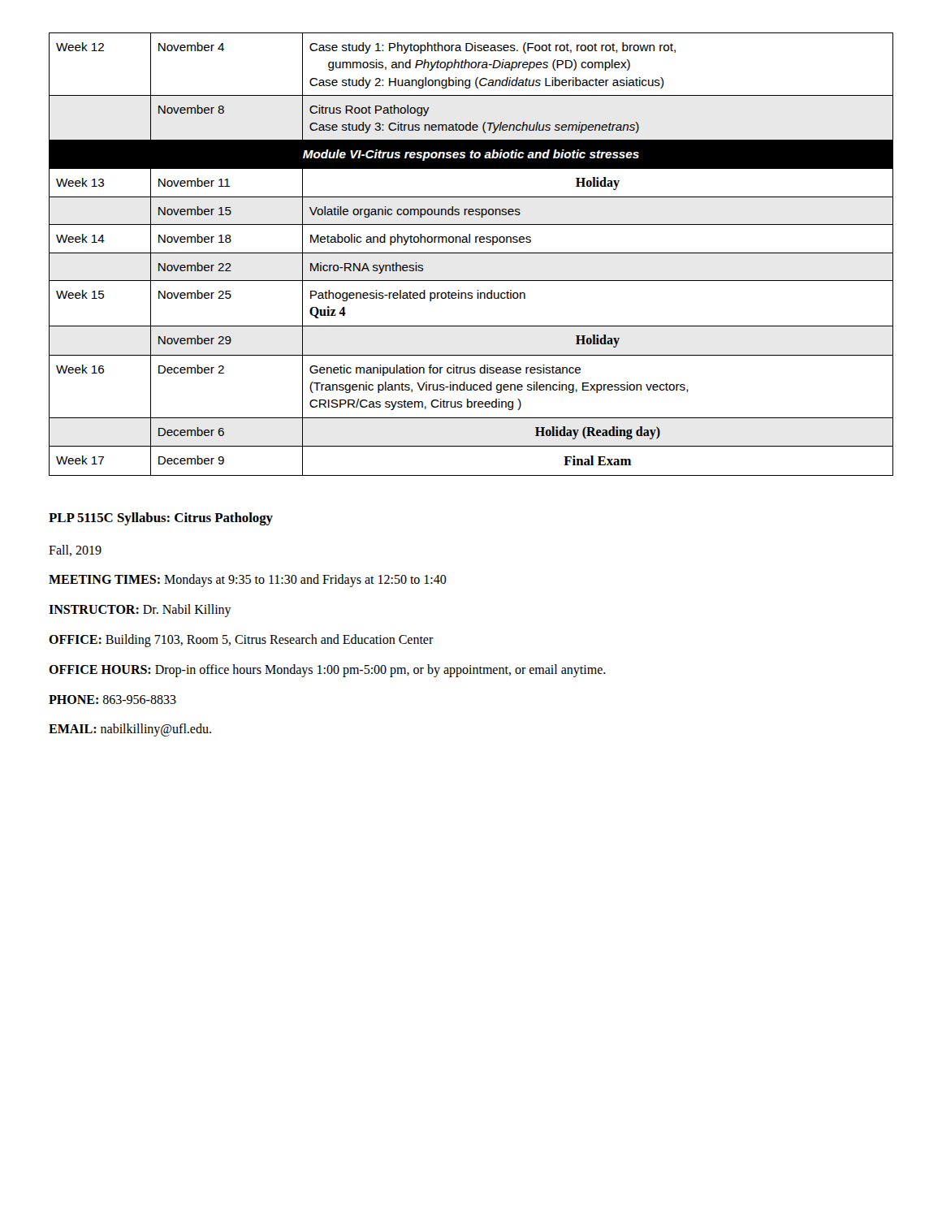| Week 12 | November 4 | Case study 1: Phytophthora Diseases. (Foot rot, root rot, brown rot, gummosis, and Phytophthora-Diaprepes (PD) complex) Case study 2: Huanglongbing ( Candidatus Liberibacter asiaticus) |
| | November 8 | Citrus Root Pathology Case study 3: Citrus nematode ( Tylenchulus semipenetrans ) |
| Module VI-Citrus responses to abiotic and biotic stresses |
| Week 13 | November 11 | Holiday |
| | November 15 | Volatile organic compounds responses |
| Week 14 | November 18 | Metabolic and phytohormonal responses |
| | November 22 | Micro-RNA synthesis |
| Week 15 | November 25 | Pathogenesis-related proteins induction Quiz 4 |
| | November 29 | Holiday |
| Week 16 | December 2 | Genetic manipulation for citrus disease resistance (Transgenic plants, Virus-induced gene silencing, Expression vectors, CRISPR/Cas system, Citrus breeding ) |
| | December 6 | Holiday (Reading day) |
| Week 17 | December 9 | Final Exam |
PLP 5115C Syllabus: Citrus Pathology
Fall, 2019
MEETING TIMES: Mondays at 9:35 to 11:30 and Fridays at 12:50 to 1:40
INSTRUCTOR: Dr. Nabil Killiny
OFFICE: Building 7103, Room 5, Citrus Research and Education Center
OFFICE HOURS: Drop-in office hours Mondays 1:00 pm-5:00 pm, or by appointment, or email anytime.
PHONE: 863-956-8833
EMAIL: nabilkilliny@ufl.edu.